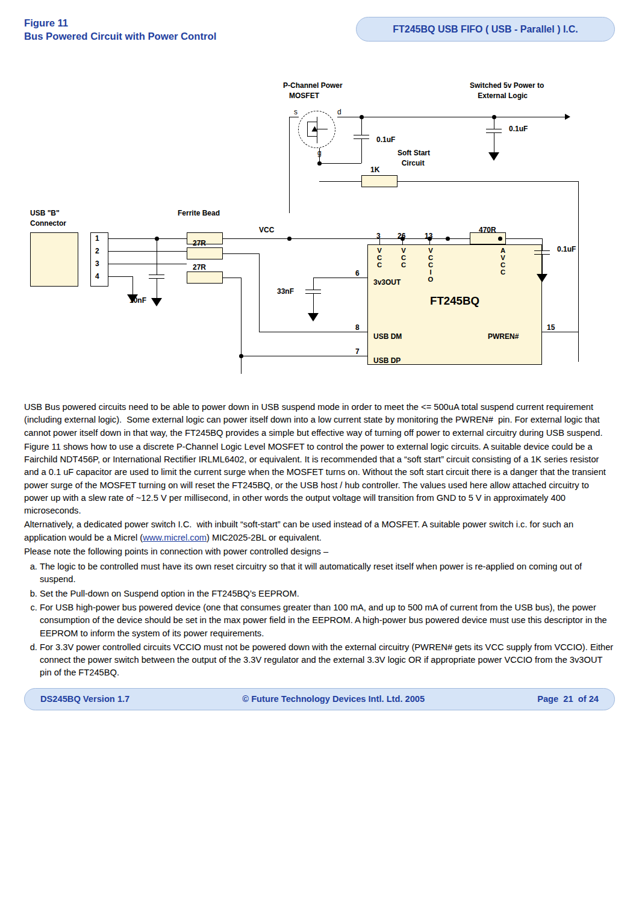Figure 11
Bus Powered Circuit with Power Control
FT245BQ USB FIFO ( USB - Parallel ) I.C.
P-Channel Power
MOSFET
Switched 5v Power to
External Logic
s
d
g
0.1uF
0.1uF
Soft Start
Circuit
1K
USB "B"
Connector
1
2
3
4
10nF
Ferrite Bead
VCC
27R
27R
33nF
FT245BQ
3
26
13
30
V
C
C
V
C
C
V
C
C
I
O
A
V
C
C
470R
0.1uF
6
3v3OUT
8
USB DM
7
USB DP
15
PWREN#
USB Bus powered circuits need to be able to power down in USB suspend mode in order to meet the <= 500uA total suspend current requirement (including external logic). Some external logic can power itself down into a low current state by monitoring the PWREN# pin. For external logic that cannot power itself down in that way, the FT245BQ provides a simple but effective way of turning off power to external circuitry during USB suspend.
Figure 11 shows how to use a discrete P-Channel Logic Level MOSFET to control the power to external logic circuits. A suitable device could be a Fairchild NDT456P, or International Rectifier IRLML6402, or equivalent. It is recommended that a “soft start” circuit consisting of a 1K series resistor and a 0.1 uF capacitor are used to limit the current surge when the MOSFET turns on. Without the soft start circuit there is a danger that the transient power surge of the MOSFET turning on will reset the FT245BQ, or the USB host / hub controller. The values used here allow attached circuitry to power up with a slew rate of ~12.5 V per millisecond, in other words the output voltage will transition from GND to 5 V in approximately 400 microseconds.
Alternatively, a dedicated power switch I.C. with inbuilt “soft-start” can be used instead of a MOSFET. A suitable power switch i.c. for such an application would be a Micrel (www.micrel.com) MIC2025-2BL or equivalent.
Please note the following points in connection with power controlled designs –
The logic to be controlled must have its own reset circuitry so that it will automatically reset itself when power is re-applied on coming out of suspend.
Set the Pull-down on Suspend option in the FT245BQ’s EEPROM.
For USB high-power bus powered device (one that consumes greater than 100 mA, and up to 500 mA of current from the USB bus), the power consumption of the device should be set in the max power field in the EEPROM. A high-power bus powered device must use this descriptor in the EEPROM to inform the system of its power requirements.
For 3.3V power controlled circuits VCCIO must not be powered down with the external circuitry (PWREN# gets its VCC supply from VCCIO). Either connect the power switch between the output of the 3.3V regulator and the external 3.3V logic OR if appropriate power VCCIO from the 3v3OUT pin of the FT245BQ.
DS245BQ Version 1.7 © Future Technology Devices Intl. Ltd. 2005 Page 21 of 24